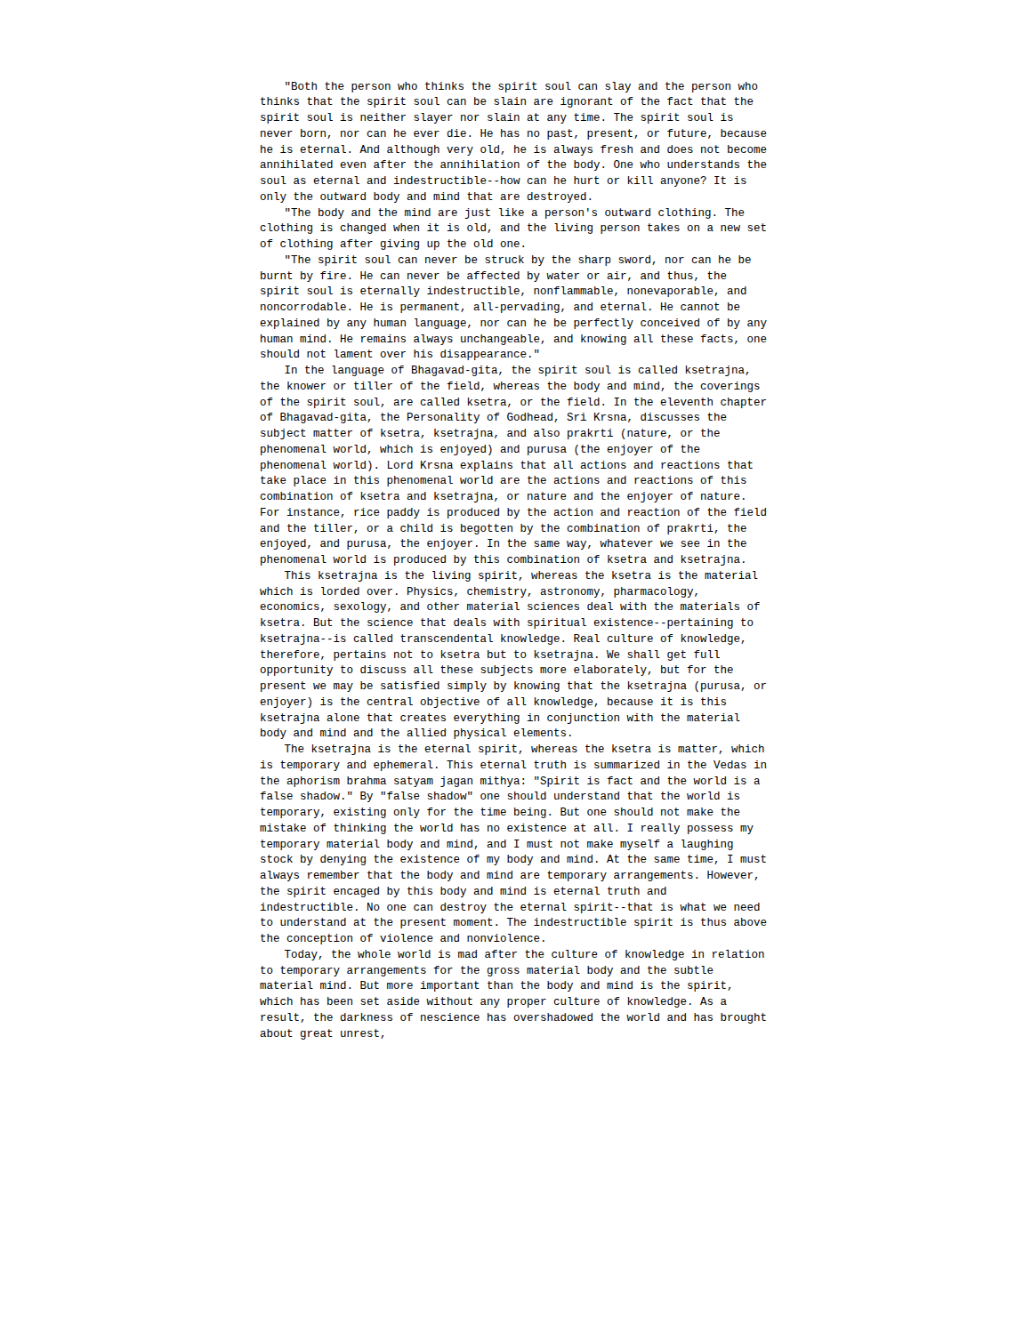"Both the person who thinks the spirit soul can slay and the person who thinks that the spirit soul can be slain are ignorant of the fact that the spirit soul is neither slayer nor slain at any time. The spirit soul is never born, nor can he ever die. He has no past, present, or future, because he is eternal. And although very old, he is always fresh and does not become annihilated even after the annihilation of the body. One who understands the soul as eternal and indestructible--how can he hurt or kill anyone? It is only the outward body and mind that are destroyed.
"The body and the mind are just like a person's outward clothing. The clothing is changed when it is old, and the living person takes on a new set of clothing after giving up the old one.
"The spirit soul can never be struck by the sharp sword, nor can he be burnt by fire. He can never be affected by water or air, and thus, the spirit soul is eternally indestructible, nonflammable, nonevaporable, and noncorrodable. He is permanent, all-pervading, and eternal. He cannot be explained by any human language, nor can he be perfectly conceived of by any human mind. He remains always unchangeable, and knowing all these facts, one should not lament over his disappearance."
In the language of Bhagavad-gita, the spirit soul is called ksetrajna, the knower or tiller of the field, whereas the body and mind, the coverings of the spirit soul, are called ksetra, or the field. In the eleventh chapter of Bhagavad-gita, the Personality of Godhead, Sri Krsna, discusses the subject matter of ksetra, ksetrajna, and also prakrti (nature, or the phenomenal world, which is enjoyed) and purusa (the enjoyer of the phenomenal world). Lord Krsna explains that all actions and reactions that take place in this phenomenal world are the actions and reactions of this combination of ksetra and ksetrajna, or nature and the enjoyer of nature. For instance, rice paddy is produced by the action and reaction of the field and the tiller, or a child is begotten by the combination of prakrti, the enjoyed, and purusa, the enjoyer. In the same way, whatever we see in the phenomenal world is produced by this combination of ksetra and ksetrajna.
This ksetrajna is the living spirit, whereas the ksetra is the material which is lorded over. Physics, chemistry, astronomy, pharmacology, economics, sexology, and other material sciences deal with the materials of ksetra. But the science that deals with spiritual existence--pertaining to ksetrajna--is called transcendental knowledge. Real culture of knowledge, therefore, pertains not to ksetra but to ksetrajna. We shall get full opportunity to discuss all these subjects more elaborately, but for the present we may be satisfied simply by knowing that the ksetrajna (purusa, or enjoyer) is the central objective of all knowledge, because it is this ksetrajna alone that creates everything in conjunction with the material body and mind and the allied physical elements.
The ksetrajna is the eternal spirit, whereas the ksetra is matter, which is temporary and ephemeral. This eternal truth is summarized in the Vedas in the aphorism brahma satyam jagan mithya: "Spirit is fact and the world is a false shadow." By "false shadow" one should understand that the world is temporary, existing only for the time being. But one should not make the mistake of thinking the world has no existence at all. I really possess my temporary material body and mind, and I must not make myself a laughing stock by denying the existence of my body and mind. At the same time, I must always remember that the body and mind are temporary arrangements. However, the spirit encaged by this body and mind is eternal truth and indestructible. No one can destroy the eternal spirit--that is what we need to understand at the present moment. The indestructible spirit is thus above the conception of violence and nonviolence.
Today, the whole world is mad after the culture of knowledge in relation to temporary arrangements for the gross material body and the subtle material mind. But more important than the body and mind is the spirit, which has been set aside without any proper culture of knowledge. As a result, the darkness of nescience has overshadowed the world and has brought about great unrest,